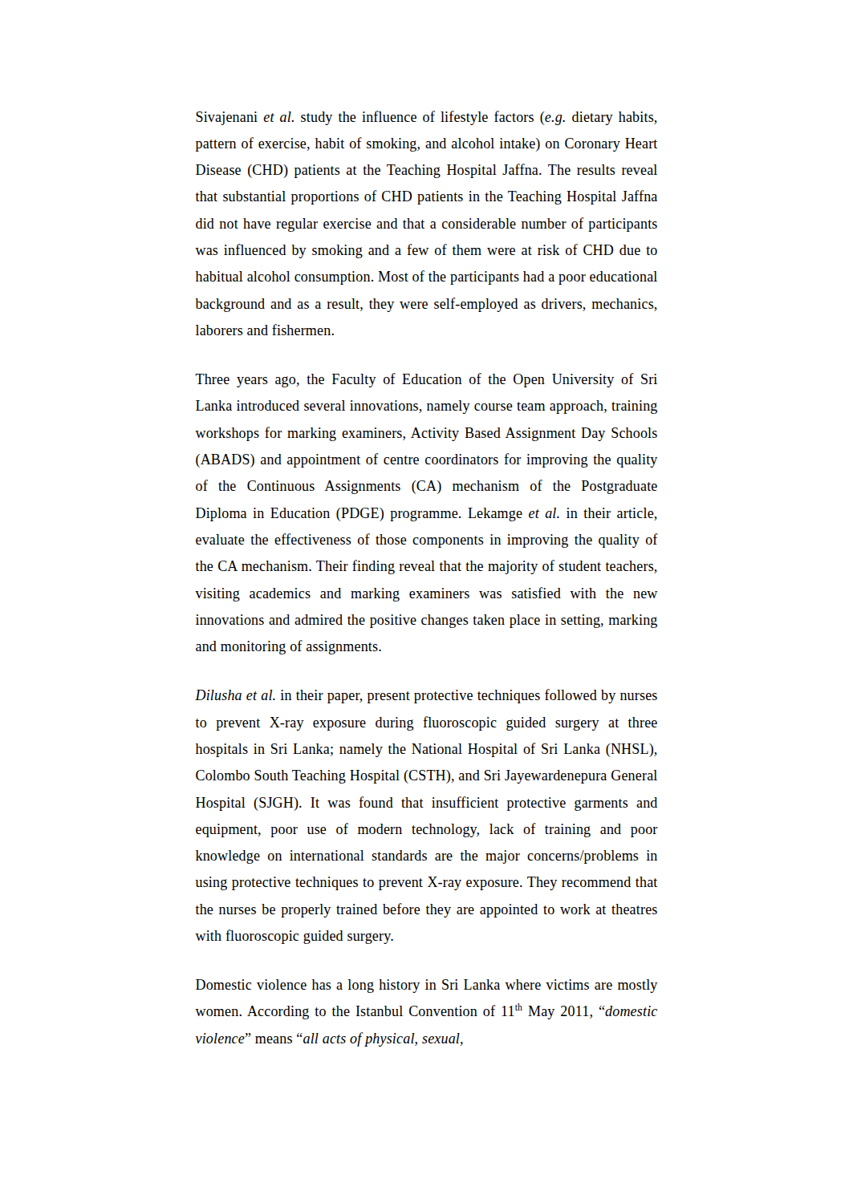Sivajenani et al. study the influence of lifestyle factors (e.g. dietary habits, pattern of exercise, habit of smoking, and alcohol intake) on Coronary Heart Disease (CHD) patients at the Teaching Hospital Jaffna. The results reveal that substantial proportions of CHD patients in the Teaching Hospital Jaffna did not have regular exercise and that a considerable number of participants was influenced by smoking and a few of them were at risk of CHD due to habitual alcohol consumption. Most of the participants had a poor educational background and as a result, they were self-employed as drivers, mechanics, laborers and fishermen.
Three years ago, the Faculty of Education of the Open University of Sri Lanka introduced several innovations, namely course team approach, training workshops for marking examiners, Activity Based Assignment Day Schools (ABADS) and appointment of centre coordinators for improving the quality of the Continuous Assignments (CA) mechanism of the Postgraduate Diploma in Education (PDGE) programme. Lekamge et al. in their article, evaluate the effectiveness of those components in improving the quality of the CA mechanism. Their finding reveal that the majority of student teachers, visiting academics and marking examiners was satisfied with the new innovations and admired the positive changes taken place in setting, marking and monitoring of assignments.
Dilusha et al. in their paper, present protective techniques followed by nurses to prevent X-ray exposure during fluoroscopic guided surgery at three hospitals in Sri Lanka; namely the National Hospital of Sri Lanka (NHSL), Colombo South Teaching Hospital (CSTH), and Sri Jayewardenepura General Hospital (SJGH). It was found that insufficient protective garments and equipment, poor use of modern technology, lack of training and poor knowledge on international standards are the major concerns/problems in using protective techniques to prevent X-ray exposure. They recommend that the nurses be properly trained before they are appointed to work at theatres with fluoroscopic guided surgery.
Domestic violence has a long history in Sri Lanka where victims are mostly women. According to the Istanbul Convention of 11th May 2011, “domestic violence” means “all acts of physical, sexual,